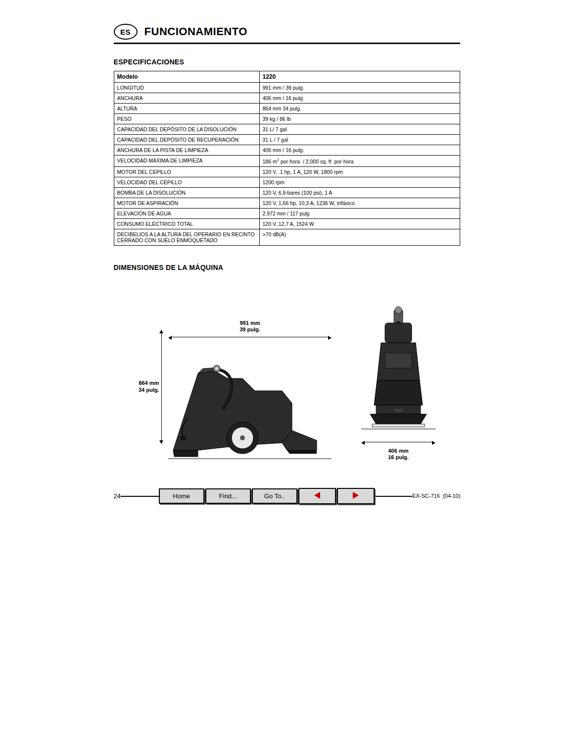ES
FUNCIONAMIENTO
ESPECIFICACIONES
| Modelo | 1220 |
| --- | --- |
| LONGITUD | 991 mm / 39 pulg. |
| ANCHURA | 406 mm / 16 pulg. |
| ALTURA | 864 mm 34 pulg. |
| PESO | 39 kg / 86 lb |
| CAPACIDAD DEL DEPÓSITO DE LA DISOLUCIÓN | 31 L/ 7 gal |
| CAPACIDAD DEL DEPÓSITO DE RECUPERACIÓN | 31 L / 7 gal |
| ANCHURA DE LA PISTA DE LIMPIEZA | 406 mm / 16 pulg. |
| VELOCIDAD MÁXIMA DE LIMPIEZA | 186 m 2 por hora / 2,000 sq. ft por hora |
| MOTOR DEL CEPILLO | 120 V, .1 hp, 1 A, 120 W, 1800 rpm |
| VELOCIDAD DEL CEPILLO | 1200 rpm |
| BOMBA DE LA DISOLUCIÓN | 120 V, 6,9 bares (100 psi), 1 A |
| MOTOR DE ASPIRACIÓN | 120 V, 1,66 hp, 10,3 A, 1236 W, trifásico |
| ELEVACIÓN DE AGUA | 2.972 mm / 117 pulg |
| CONSUMO ELÉCTRICO TOTAL | 120 V, 12,7 A, 1524 W |
| DECIBELIOS A LA ALTURA DEL OPERARIO EN RECINTO CERRADO CON SUELO ENMOQUETADO | >70 dB(A) |
DIMENSIONES DE LA MÁQUINA
864 mm
34 pulg.
991 mm
39 pulg.
1220
406 mm
16 pulg.
24
Home
Find...
Go To..
EX-SC-716 (04-10)